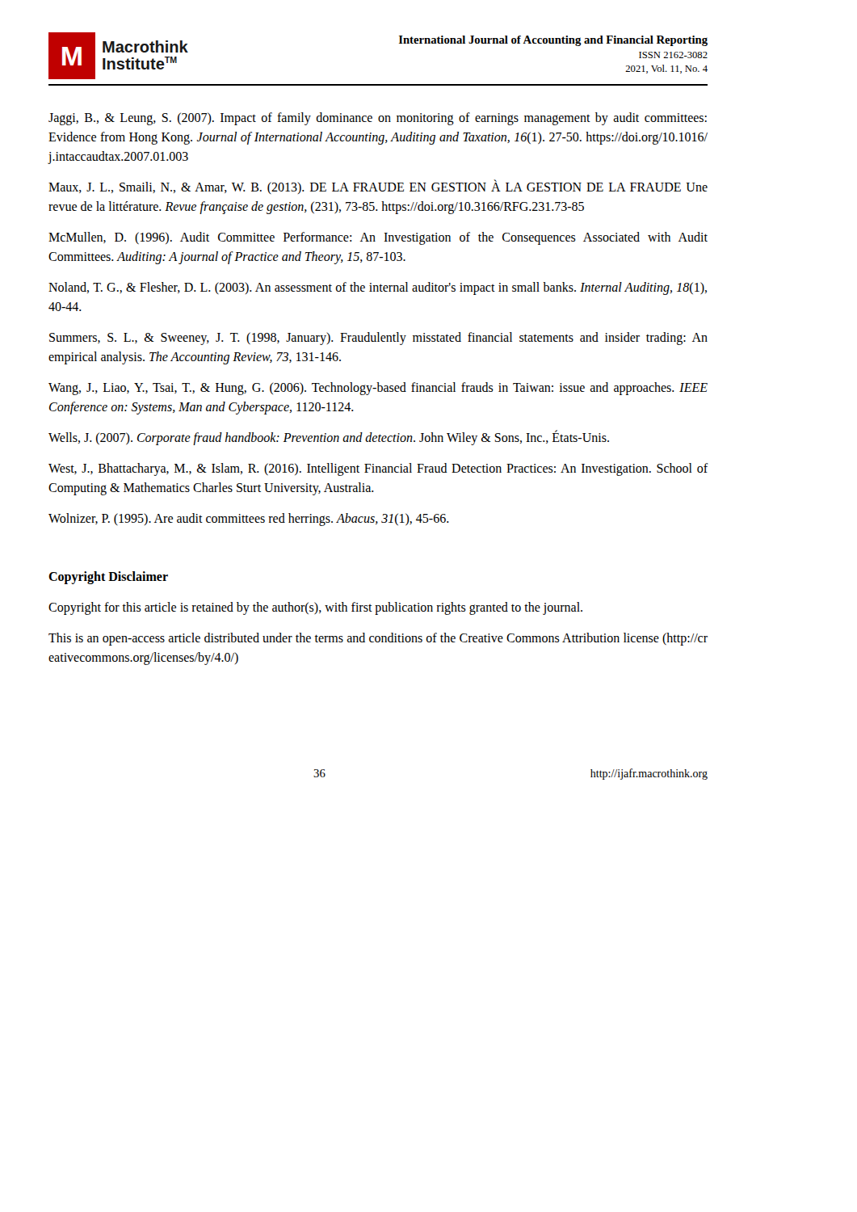M
Macrothink
InstituteTM
International Journal of Accounting and Financial Reporting
ISSN 2162-3082
2021, Vol. 11, No. 4
Jaggi, B., & Leung, S. (2007). Impact of family dominance on monitoring of earnings management by audit committees: Evidence from Hong Kong. Journal of International Accounting, Auditing and Taxation, 16(1). 27-50. https://doi.org/10.1016/j.intaccaudtax.2007.01.003
Maux, J. L., Smaili, N., & Amar, W. B. (2013). DE LA FRAUDE EN GESTION À LA GESTION DE LA FRAUDE Une revue de la littérature. Revue française de gestion, (231), 73-85. https://doi.org/10.3166/RFG.231.73-85
McMullen, D. (1996). Audit Committee Performance: An Investigation of the Consequences Associated with Audit Committees. Auditing: A journal of Practice and Theory, 15, 87-103.
Noland, T. G., & Flesher, D. L. (2003). An assessment of the internal auditor's impact in small banks. Internal Auditing, 18(1), 40-44.
Summers, S. L., & Sweeney, J. T. (1998, January). Fraudulently misstated financial statements and insider trading: An empirical analysis. The Accounting Review, 73, 131-146.
Wang, J., Liao, Y., Tsai, T., & Hung, G. (2006). Technology-based financial frauds in Taiwan: issue and approaches. IEEE Conference on: Systems, Man and Cyberspace, 1120-1124.
Wells, J. (2007). Corporate fraud handbook: Prevention and detection. John Wiley & Sons, Inc., États-Unis.
West, J., Bhattacharya, M., & Islam, R. (2016). Intelligent Financial Fraud Detection Practices: An Investigation. School of Computing & Mathematics Charles Sturt University, Australia.
Wolnizer, P. (1995). Are audit committees red herrings. Abacus, 31(1), 45-66.
Copyright Disclaimer
Copyright for this article is retained by the author(s), with first publication rights granted to the journal.
This is an open-access article distributed under the terms and conditions of the Creative Commons Attribution license (http://creativecommons.org/licenses/by/4.0/)
36 http://ijafr.macrothink.org